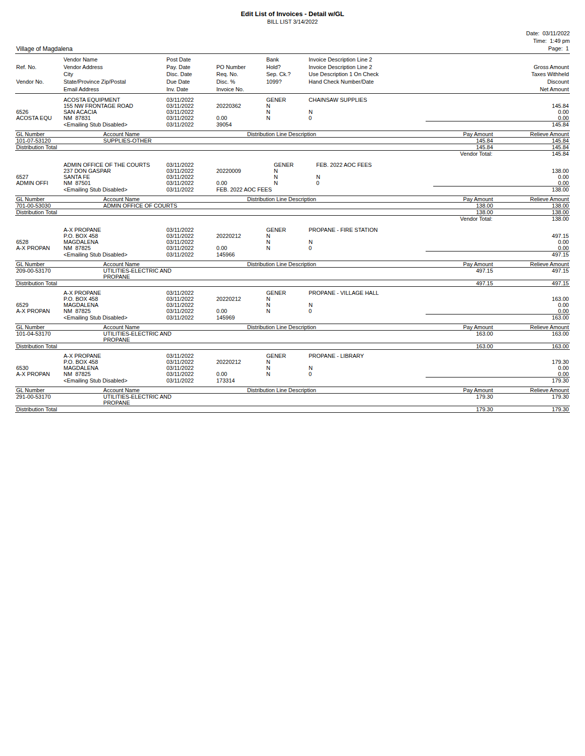Edit List of Invoices - Detail w/GL
BILL LIST 3/14/2022
Date: 03/11/2022
Time: 1:49 pm
| Village of Magdalena | Page: 1 |
| | Vendor Name | Post Date | | Bank | Invoice Description Line 2 | |
| Ref. No. | Vendor Address | Pay. Date | PO Number | Hold? | Invoice Description Line 2 | Gross Amount |
| | City | Disc. Date | Req. No. | Sep. Ck.? | Use Description 1 On Check | Taxes Withheld |
| Vendor No. | State/Province Zip/Postal | Due Date | Disc. % | 1099? | Hand Check Number/Date | Discount |
| | Email Address | Inv. Date | Invoice No. | | | Net Amount |
| | ACOSTA EQUIPMENT | 03/11/2022 | | GENER | CHAINSAW SUPPLIES | |
| | 155 NW FRONTAGE ROAD | 03/11/2022 | 20220362 | N | | 145.84 |
| 6526 | SAN ACACIA | 03/11/2022 | | N | N | 0.00 |
| ACOSTA EQU | NM 87831 | 03/11/2022 | 0.00 | N | 0 | 0.00 |
| | <Emailing Stub Disabled> | 03/11/2022 | 39054 | | | 145.84 |
| GL Number | Account Name | Distribution Line Description | Pay Amount | Relieve Amount |
| 101-07-53120 | SUPPLIES-OTHER | | 145.84 | 145.84 |
| Distribution Total | | | 145.84 | 145.84 |
| | Vendor Total: | 145.84 |
| | ADMIN OFFICE OF THE COURTS | 03/11/2022 | | GENER | FEB. 2022 AOC FEES | |
| | 237 DON GASPAR | 03/11/2022 | 20220009 | N | | 138.00 |
| 6527 | SANTA FE | 03/11/2022 | | N | N | 0.00 |
| ADMIN OFFI | NM 87501 | 03/11/2022 | 0.00 | N | 0 | 0.00 |
| | <Emailing Stub Disabled> | 03/11/2022 | FEB. 2022 AOC FEES | | | 138.00 |
| GL Number | Account Name | Distribution Line Description | Pay Amount | Relieve Amount |
| 701-00-53030 | ADMIN OFFICE OF COURTS | | 138.00 | 138.00 |
| Distribution Total | | | 138.00 | 138.00 |
| | Vendor Total: | 138.00 |
| | A-X PROPANE | 03/11/2022 | | GENER | PROPANE - FIRE STATION | |
| | P.O. BOX 458 | 03/11/2022 | 20220212 | N | | 497.15 |
| 6528 | MAGDALENA | 03/11/2022 | | N | N | 0.00 |
| A-X PROPAN | NM 87825 | 03/11/2022 | 0.00 | N | 0 | 0.00 |
| | <Emailing Stub Disabled> | 03/11/2022 | 145966 | | | 497.15 |
| GL Number | Account Name | Distribution Line Description | Pay Amount | Relieve Amount |
| 209-00-53170 | UTILITIES-ELECTRIC AND PROPANE | | 497.15 | 497.15 |
| Distribution Total | | | 497.15 | 497.15 |
| | A-X PROPANE | 03/11/2022 | | GENER | PROPANE - VILLAGE HALL | |
| | P.O. BOX 458 | 03/11/2022 | 20220212 | N | | 163.00 |
| 6529 | MAGDALENA | 03/11/2022 | | N | N | 0.00 |
| A-X PROPAN | NM 87825 | 03/11/2022 | 0.00 | N | 0 | 0.00 |
| | <Emailing Stub Disabled> | 03/11/2022 | 145969 | | | 163.00 |
| GL Number | Account Name | Distribution Line Description | Pay Amount | Relieve Amount |
| 101-04-53170 | UTILITIES-ELECTRIC AND PROPANE | | 163.00 | 163.00 |
| Distribution Total | | | 163.00 | 163.00 |
| | A-X PROPANE | 03/11/2022 | | GENER | PROPANE - LIBRARY | |
| | P.O. BOX 458 | 03/11/2022 | 20220212 | N | | 179.30 |
| 6530 | MAGDALENA | 03/11/2022 | | N | N | 0.00 |
| A-X PROPAN | NM 87825 | 03/11/2022 | 0.00 | N | 0 | 0.00 |
| | <Emailing Stub Disabled> | 03/11/2022 | 173314 | | | 179.30 |
| GL Number | Account Name | Distribution Line Description | Pay Amount | Relieve Amount |
| 291-00-53170 | UTILITIES-ELECTRIC AND PROPANE | | 179.30 | 179.30 |
| Distribution Total | | | 179.30 | 179.30 |